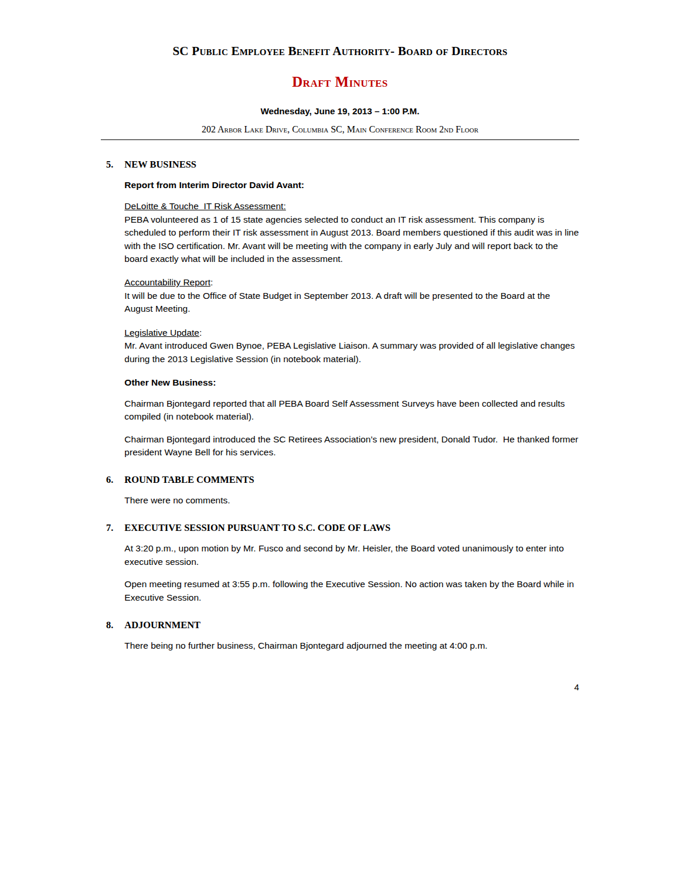SC Public Employee Benefit Authority‑ Board of Directors
Draft Minutes
Wednesday, June 19, 2013 – 1:00 P.M.
202 Arbor Lake Drive, Columbia SC, Main Conference Room 2nd Floor
NEW BUSINESS
Report from Interim Director David Avant:
DeLoitte & Touche IT Risk Assessment:
PEBA volunteered as 1 of 15 state agencies selected to conduct an IT risk assessment. This company is scheduled to perform their IT risk assessment in August 2013. Board members questioned if this audit was in line with the ISO certification. Mr. Avant will be meeting with the company in early July and will report back to the board exactly what will be included in the assessment.
Accountability Report:
It will be due to the Office of State Budget in September 2013. A draft will be presented to the Board at the August Meeting.
Legislative Update:
Mr. Avant introduced Gwen Bynoe, PEBA Legislative Liaison. A summary was provided of all legislative changes during the 2013 Legislative Session (in notebook material).
Other New Business:
Chairman Bjontegard reported that all PEBA Board Self Assessment Surveys have been collected and results compiled (in notebook material).
Chairman Bjontegard introduced the SC Retirees Association’s new president, Donald Tudor. He thanked former president Wayne Bell for his services.
ROUND TABLE COMMENTS
There were no comments.
EXECUTIVE SESSION PURSUANT TO S.C. CODE OF LAWS
At 3:20 p.m., upon motion by Mr. Fusco and second by Mr. Heisler, the Board voted unanimously to enter into executive session.
Open meeting resumed at 3:55 p.m. following the Executive Session. No action was taken by the Board while in Executive Session.
ADJOURNMENT
There being no further business, Chairman Bjontegard adjourned the meeting at 4:00 p.m.
4